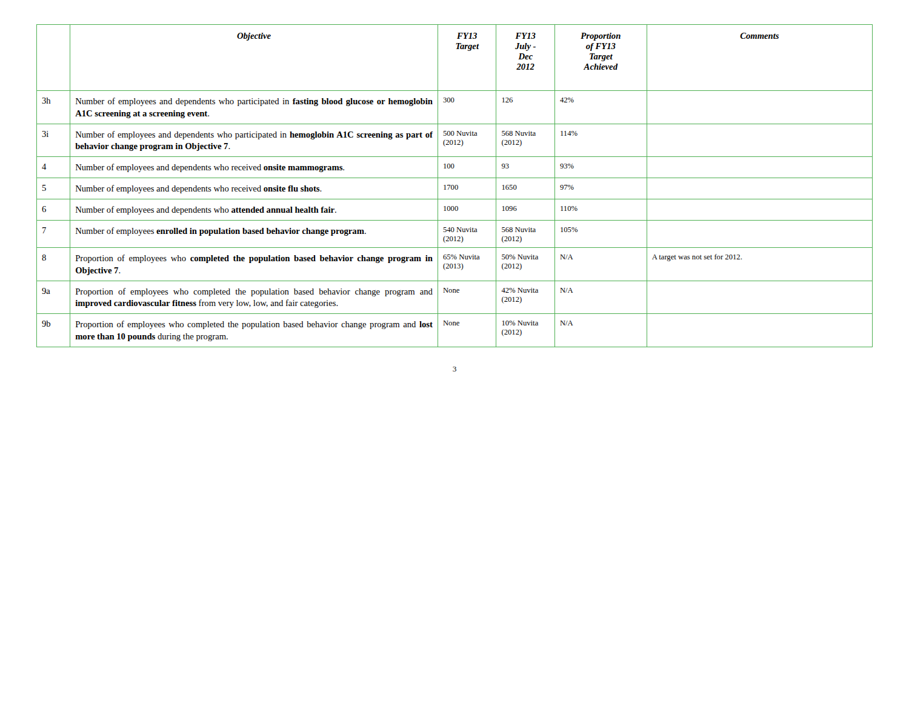| | Objective | FY13 Target | FY13 July - Dec 2012 | Proportion of FY13 Target Achieved | Comments |
| --- | --- | --- | --- | --- | --- |
| 3h | Number of employees and dependents who participated in fasting blood glucose or hemoglobin A1C screening at a screening event . | 300 | 126 | 42% | |
| 3i | Number of employees and dependents who participated in hemoglobin A1C screening as part of behavior change program in Objective 7 . | 500 Nuvita (2012) | 568 Nuvita (2012) | 114% | |
| 4 | Number of employees and dependents who received onsite mammograms . | 100 | 93 | 93% | |
| 5 | Number of employees and dependents who received onsite flu shots . | 1700 | 1650 | 97% | |
| 6 | Number of employees and dependents who attended annual health fair . | 1000 | 1096 | 110% | |
| 7 | Number of employees enrolled in population based behavior change program . | 540 Nuvita (2012) | 568 Nuvita (2012) | 105% | |
| 8 | Proportion of employees who completed the population based behavior change program in Objective 7 . | 65% Nuvita (2013) | 50% Nuvita (2012) | N/A | A target was not set for 2012. |
| 9a | Proportion of employees who completed the population based behavior change program and improved cardiovascular fitness from very low, low, and fair categories. | None | 42% Nuvita (2012) | N/A | |
| 9b | Proportion of employees who completed the population based behavior change program and lost more than 10 pounds during the program. | None | 10% Nuvita (2012) | N/A | |
3